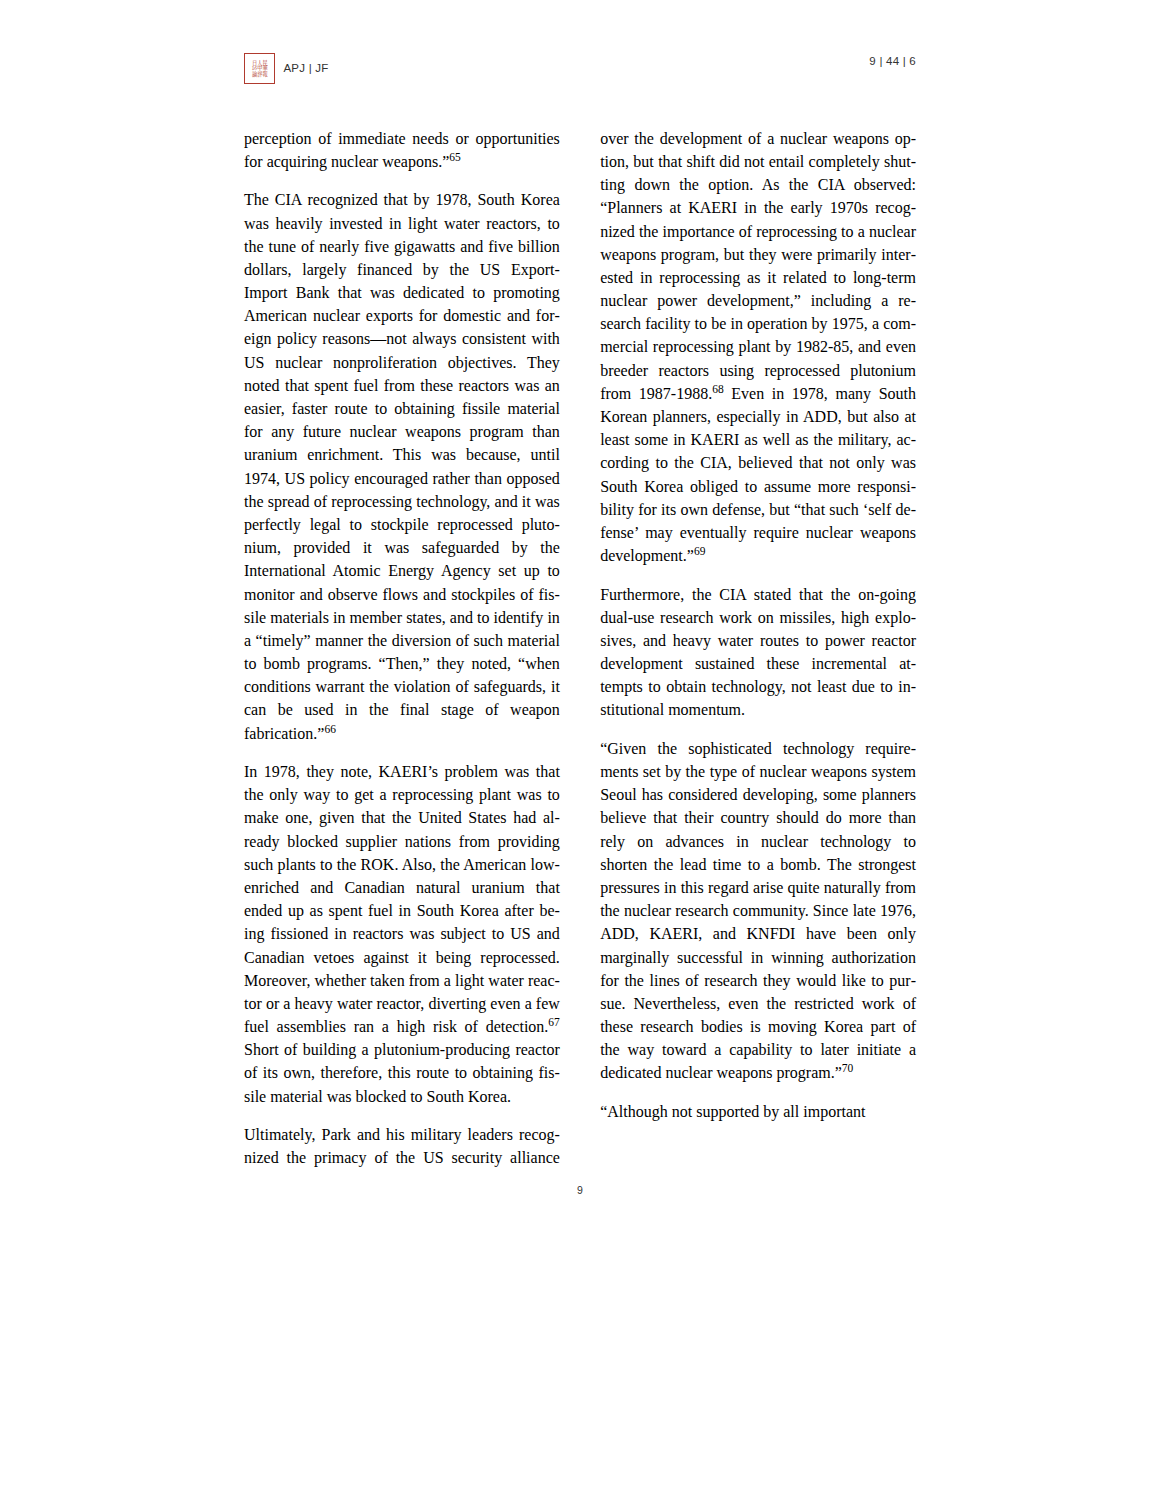日人民
16中華
論評報
APJ | JF
9 | 44 | 6
perception of immediate needs or opportunities for acquiring nuclear weapons.”65
The CIA recognized that by 1978, South Korea was heavily invested in light water reactors, to the tune of nearly five gigawatts and five billion dollars, largely financed by the US Export-Import Bank that was dedicated to promoting American nuclear exports for domestic and foreign policy reasons—not always consistent with US nuclear nonproliferation objectives. They noted that spent fuel from these reactors was an easier, faster route to obtaining fissile material for any future nuclear weapons program than uranium enrichment. This was because, until 1974, US policy encouraged rather than opposed the spread of reprocessing technology, and it was perfectly legal to stockpile reprocessed plutonium, provided it was safeguarded by the International Atomic Energy Agency set up to monitor and observe flows and stockpiles of fissile materials in member states, and to identify in a “timely” manner the diversion of such material to bomb programs. “Then,” they noted, “when conditions warrant the violation of safeguards, it can be used in the final stage of weapon fabrication.”66
In 1978, they note, KAERI’s problem was that the only way to get a reprocessing plant was to make one, given that the United States had already blocked supplier nations from providing such plants to the ROK. Also, the American low-enriched and Canadian natural uranium that ended up as spent fuel in South Korea after being fissioned in reactors was subject to US and Canadian vetoes against it being reprocessed. Moreover, whether taken from a light water reactor or a heavy water reactor, diverting even a few fuel assemblies ran a high risk of detection.67 Short of building a plutonium-producing reactor of its own, therefore, this route to obtaining fissile material was blocked to South Korea.
Ultimately, Park and his military leaders recognized the primacy of the US security alliance over the development of a nuclear weapons option, but that shift did not entail completely shutting down the option. As the CIA observed: “Planners at KAERI in the early 1970s recognized the importance of reprocessing to a nuclear weapons program, but they were primarily interested in reprocessing as it related to long-term nuclear power development,” including a research facility to be in operation by 1975, a commercial reprocessing plant by 1982-85, and even breeder reactors using reprocessed plutonium from 1987-1988.68 Even in 1978, many South Korean planners, especially in ADD, but also at least some in KAERI as well as the military, according to the CIA, believed that not only was South Korea obliged to assume more responsibility for its own defense, but “that such ‘self defense’ may eventually require nuclear weapons development.”69
Furthermore, the CIA stated that the on-going dual-use research work on missiles, high explosives, and heavy water routes to power reactor development sustained these incremental attempts to obtain technology, not least due to institutional momentum.
“Given the sophisticated technology requirements set by the type of nuclear weapons system Seoul has considered developing, some planners believe that their country should do more than rely on advances in nuclear technology to shorten the lead time to a bomb. The strongest pressures in this regard arise quite naturally from the nuclear research community. Since late 1976, ADD, KAERI, and KNFDI have been only marginally successful in winning authorization for the lines of research they would like to pursue. Nevertheless, even the restricted work of these research bodies is moving Korea part of the way toward a capability to later initiate a dedicated nuclear weapons program.”70
“Although not supported by all important
9